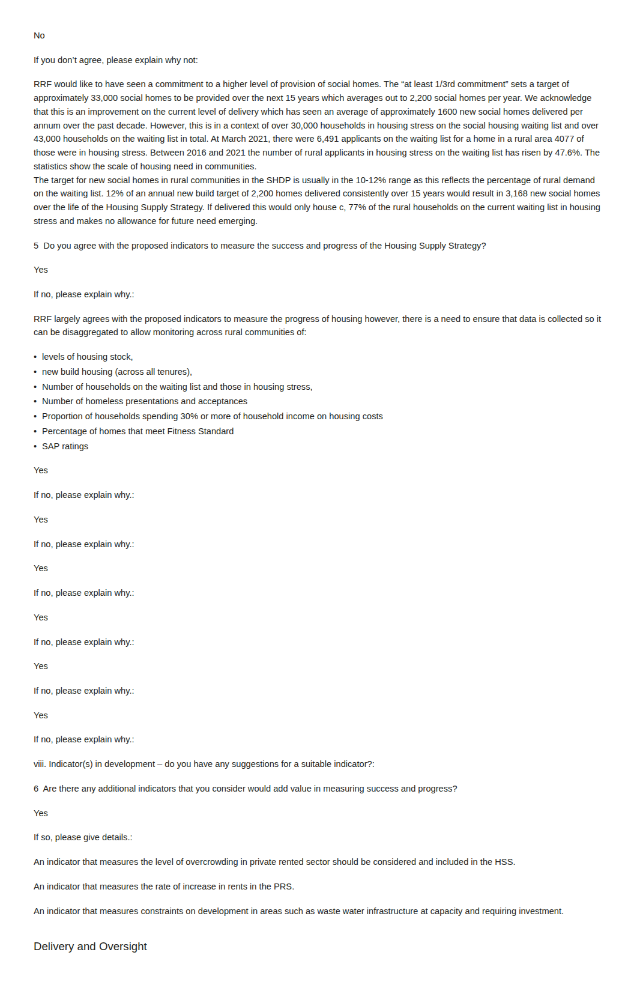No
If you don’t agree, please explain why not:
RRF would like to have seen a commitment to a higher level of provision of social homes. The “at least 1/3rd commitment” sets a target of approximately 33,000 social homes to be provided over the next 15 years which averages out to 2,200 social homes per year. We acknowledge that this is an improvement on the current level of delivery which has seen an average of approximately 1600 new social homes delivered per annum over the past decade. However, this is in a context of over 30,000 households in housing stress on the social housing waiting list and over 43,000 households on the waiting list in total. At March 2021, there were 6,491 applicants on the waiting list for a home in a rural area 4077 of those were in housing stress. Between 2016 and 2021 the number of rural applicants in housing stress on the waiting list has risen by 47.6%. The statistics show the scale of housing need in communities.
The target for new social homes in rural communities in the SHDP is usually in the 10-12% range as this reflects the percentage of rural demand on the waiting list. 12% of an annual new build target of 2,200 homes delivered consistently over 15 years would result in 3,168 new social homes over the life of the Housing Supply Strategy. If delivered this would only house c, 77% of the rural households on the current waiting list in housing stress and makes no allowance for future need emerging.
5 Do you agree with the proposed indicators to measure the success and progress of the Housing Supply Strategy?
Yes
If no, please explain why.:
RRF largely agrees with the proposed indicators to measure the progress of housing however, there is a need to ensure that data is collected so it can be disaggregated to allow monitoring across rural communities of:
levels of housing stock,
new build housing (across all tenures),
Number of households on the waiting list and those in housing stress,
Number of homeless presentations and acceptances
Proportion of households spending 30% or more of household income on housing costs
Percentage of homes that meet Fitness Standard
SAP ratings
Yes
If no, please explain why.:
Yes
If no, please explain why.:
Yes
If no, please explain why.:
Yes
If no, please explain why.:
Yes
If no, please explain why.:
Yes
If no, please explain why.:
viii. Indicator(s) in development – do you have any suggestions for a suitable indicator?:
6 Are there any additional indicators that you consider would add value in measuring success and progress?
Yes
If so, please give details.:
An indicator that measures the level of overcrowding in private rented sector should be considered and included in the HSS.
An indicator that measures the rate of increase in rents in the PRS.
An indicator that measures constraints on development in areas such as waste water infrastructure at capacity and requiring investment.
Delivery and Oversight